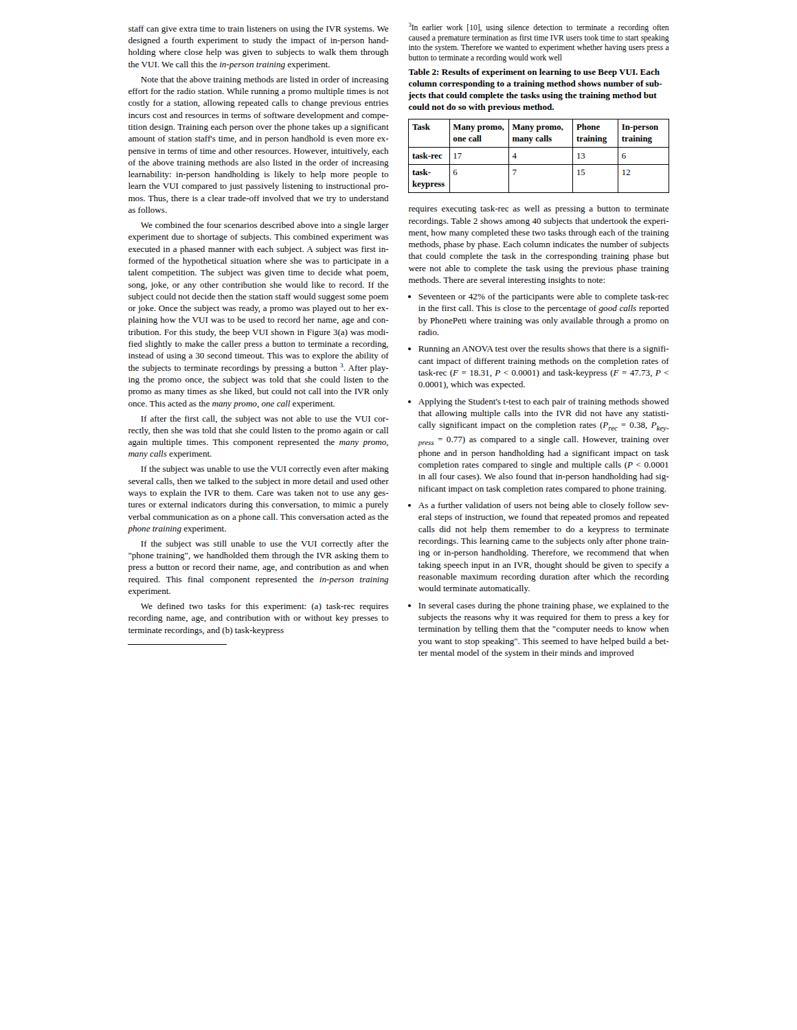staff can give extra time to train listeners on using the IVR systems. We designed a fourth experiment to study the impact of in-person handholding where close help was given to subjects to walk them through the VUI. We call this the in-person training experiment.
Note that the above training methods are listed in order of increasing effort for the radio station. While running a promo multiple times is not costly for a station, allowing repeated calls to change previous entries incurs cost and resources in terms of software development and competition design. Training each person over the phone takes up a significant amount of station staff's time, and in person handhold is even more expensive in terms of time and other resources. However, intuitively, each of the above training methods are also listed in the order of increasing learnability: in-person handholding is likely to help more people to learn the VUI compared to just passively listening to instructional promos. Thus, there is a clear trade-off involved that we try to understand as follows.
We combined the four scenarios described above into a single larger experiment due to shortage of subjects. This combined experiment was executed in a phased manner with each subject. A subject was first informed of the hypothetical situation where she was to participate in a talent competition. The subject was given time to decide what poem, song, joke, or any other contribution she would like to record. If the subject could not decide then the station staff would suggest some poem or joke. Once the subject was ready, a promo was played out to her explaining how the VUI was to be used to record her name, age and contribution. For this study, the beep VUI shown in Figure 3(a) was modified slightly to make the caller press a button to terminate a recording, instead of using a 30 second timeout. This was to explore the ability of the subjects to terminate recordings by pressing a button 3. After playing the promo once, the subject was told that she could listen to the promo as many times as she liked, but could not call into the IVR only once. This acted as the many promo, one call experiment.
If after the first call, the subject was not able to use the VUI correctly, then she was told that she could listen to the promo again or call again multiple times. This component represented the many promo, many calls experiment.
If the subject was unable to use the VUI correctly even after making several calls, then we talked to the subject in more detail and used other ways to explain the IVR to them. Care was taken not to use any gestures or external indicators during this conversation, to mimic a purely verbal communication as on a phone call. This conversation acted as the phone training experiment.
If the subject was still unable to use the VUI correctly after the "phone training", we handholded them through the IVR asking them to press a button or record their name, age, and contribution as and when required. This final component represented the in-person training experiment.
We defined two tasks for this experiment: (a) task-rec requires recording name, age, and contribution with or without key presses to terminate recordings, and (b) task-keypress
3In earlier work [10], using silence detection to terminate a recording often caused a premature termination as first time IVR users took time to start speaking into the system. Therefore we wanted to experiment whether having users press a button to terminate a recording would work well
Table 2: Results of experiment on learning to use Beep VUI. Each column corresponding to a training method shows number of subjects that could complete the tasks using the training method but could not do so with previous method.
| Task | Many promo, one call | Many promo, many calls | Phone train­ing | In-person train­ing |
| --- | --- | --- | --- | --- |
| task-rec | 17 | 4 | 13 | 6 |
| task-keypress | 6 | 7 | 15 | 12 |
requires executing task-rec as well as pressing a button to terminate recordings. Table 2 shows among 40 subjects that undertook the experiment, how many completed these two tasks through each of the training methods, phase by phase. Each column indicates the number of subjects that could complete the task in the corresponding training phase but were not able to complete the task using the previous phase training methods. There are several interesting insights to note:
Seventeen or 42% of the participants were able to complete task-rec in the first call. This is close to the percentage of good calls reported by PhonePeti where training was only available through a promo on radio.
Running an ANOVA test over the results shows that there is a significant impact of different training methods on the completion rates of task-rec (F = 18.31, P < 0.0001) and task-keypress (F = 47.73, P < 0.0001), which was expected.
Applying the Student's t-test to each pair of training methods showed that allowing multiple calls into the IVR did not have any statistically significant impact on the completion rates (Prec = 0.38, Pkeypress = 0.77) as compared to a single call. However, training over phone and in person handholding had a significant impact on task completion rates compared to single and multiple calls (P < 0.0001 in all four cases). We also found that in-person handholding had significant impact on task completion rates compared to phone training.
As a further validation of users not being able to closely follow several steps of instruction, we found that repeated promos and repeated calls did not help them remember to do a keypress to terminate recordings. This learning came to the subjects only after phone training or in-person handholding. Therefore, we recommend that when taking speech input in an IVR, thought should be given to specify a reasonable maximum recording duration after which the recording would terminate automatically.
In several cases during the phone training phase, we explained to the subjects the reasons why it was required for them to press a key for termination by telling them that the "computer needs to know when you want to stop speaking". This seemed to have helped build a better mental model of the system in their minds and improved